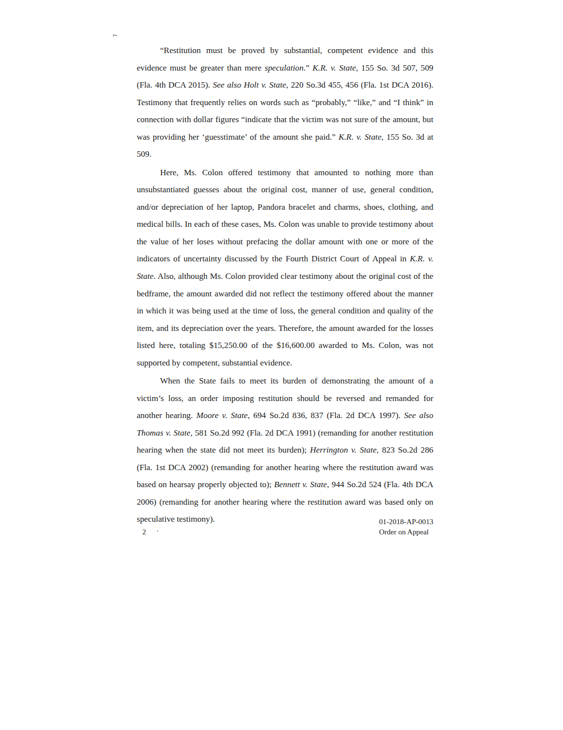⌐
“Restitution must be proved by substantial, competent evidence and this evidence must be greater than mere speculation.” K.R. v. State, 155 So. 3d 507, 509 (Fla. 4th DCA 2015). See also Holt v. State, 220 So.3d 455, 456 (Fla. 1st DCA 2016). Testimony that frequently relies on words such as “probably,” “like,” and “I think” in connection with dollar figures “indicate that the victim was not sure of the amount, but was providing her ‘guesstimate’ of the amount she paid.” K.R. v. State, 155 So. 3d at 509.
Here, Ms. Colon offered testimony that amounted to nothing more than unsubstantiated guesses about the original cost, manner of use, general condition, and/or depreciation of her laptop, Pandora bracelet and charms, shoes, clothing, and medical bills. In each of these cases, Ms. Colon was unable to provide testimony about the value of her loses without prefacing the dollar amount with one or more of the indicators of uncertainty discussed by the Fourth District Court of Appeal in K.R. v. State. Also, although Ms. Colon provided clear testimony about the original cost of the bedframe, the amount awarded did not reflect the testimony offered about the manner in which it was being used at the time of loss, the general condition and quality of the item, and its depreciation over the years. Therefore, the amount awarded for the losses listed here, totaling $15,250.00 of the $16,600.00 awarded to Ms. Colon, was not supported by competent, substantial evidence.
When the State fails to meet its burden of demonstrating the amount of a victim’s loss, an order imposing restitution should be reversed and remanded for another hearing. Moore v. State, 694 So.2d 836, 837 (Fla. 2d DCA 1997). See also Thomas v. State, 581 So.2d 992 (Fla. 2d DCA 1991) (remanding for another restitution hearing when the state did not meet its burden); Herrington v. State, 823 So.2d 286 (Fla. 1st DCA 2002) (remanding for another hearing where the restitution award was based on hearsay properly objected to); Bennett v. State, 944 So.2d 524 (Fla. 4th DCA 2006) (remanding for another hearing where the restitution award was based only on speculative testimony).
2 ·
01-2018-AP-0013
Order on Appeal